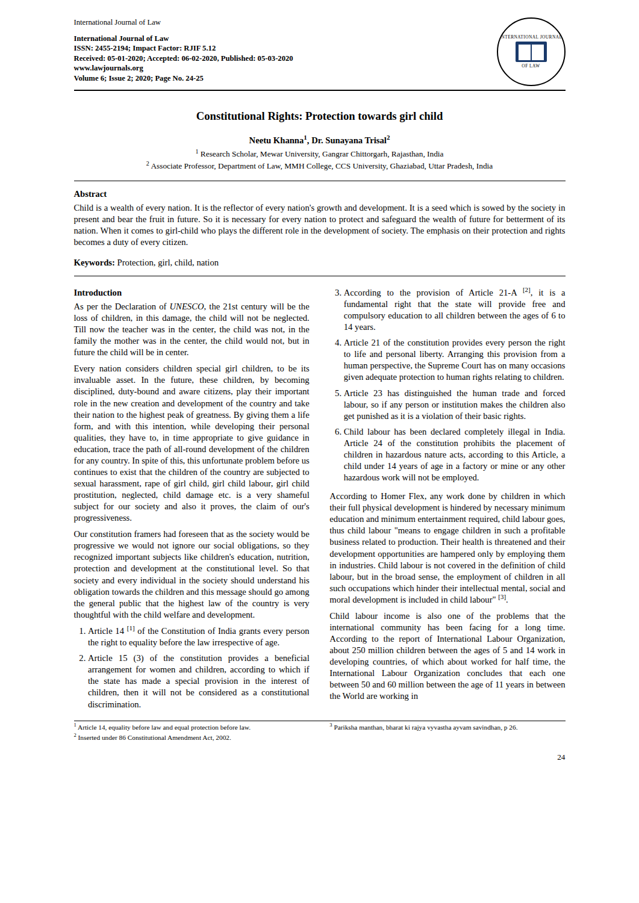International Journal of Law
International Journal of Law ISSN: 2455-2194; Impact Factor: RJIF 5.12 Received: 05-01-2020; Accepted: 06-02-2020, Published: 05-03-2020 www.lawjournals.org Volume 6; Issue 2; 2020; Page No. 24-25
International Journal
of Law
Constitutional Rights: Protection towards girl child
Neetu Khanna1, Dr. Sunayana Trisal2
1 Research Scholar, Mewar University, Gangrar Chittorgarh, Rajasthan, India
2 Associate Professor, Department of Law, MMH College, CCS University, Ghaziabad, Uttar Pradesh, India
Abstract
Child is a wealth of every nation. It is the reflector of every nation's growth and development. It is a seed which is sowed by the society in present and bear the fruit in future. So it is necessary for every nation to protect and safeguard the wealth of future for betterment of its nation. When it comes to girl-child who plays the different role in the development of society. The emphasis on their protection and rights becomes a duty of every citizen.
Keywords: Protection, girl, child, nation
Introduction
As per the Declaration of UNESCO, the 21st century will be the loss of children, in this damage, the child will not be neglected. Till now the teacher was in the center, the child was not, in the family the mother was in the center, the child would not, but in future the child will be in center.
Every nation considers children special girl children, to be its invaluable asset. In the future, these children, by becoming disciplined, duty-bound and aware citizens, play their important role in the new creation and development of the country and take their nation to the highest peak of greatness. By giving them a life form, and with this intention, while developing their personal qualities, they have to, in time appropriate to give guidance in education, trace the path of all-round development of the children for any country. In spite of this, this unfortunate problem before us continues to exist that the children of the country are subjected to sexual harassment, rape of girl child, girl child labour, girl child prostitution, neglected, child damage etc. is a very shameful subject for our society and also it proves, the claim of our's progressiveness.
Our constitution framers had foreseen that as the society would be progressive we would not ignore our social obligations, so they recognized important subjects like children's education, nutrition, protection and development at the constitutional level. So that society and every individual in the society should understand his obligation towards the children and this message should go among the general public that the highest law of the country is very thoughtful with the child welfare and development.
Article 14 [1] of the Constitution of India grants every person the right to equality before the law irrespective of age.
Article 15 (3) of the constitution provides a beneficial arrangement for women and children, according to which if the state has made a special provision in the interest of children, then it will not be considered as a constitutional discrimination.
According to the provision of Article 21-A [2], it is a fundamental right that the state will provide free and compulsory education to all children between the ages of 6 to 14 years.
Article 21 of the constitution provides every person the right to life and personal liberty. Arranging this provision from a human perspective, the Supreme Court has on many occasions given adequate protection to human rights relating to children.
Article 23 has distinguished the human trade and forced labour, so if any person or institution makes the children also get punished as it is a violation of their basic rights.
Child labour has been declared completely illegal in India. Article 24 of the constitution prohibits the placement of children in hazardous nature acts, according to this Article, a child under 14 years of age in a factory or mine or any other hazardous work will not be employed.
According to Homer Flex, any work done by children in which their full physical development is hindered by necessary minimum education and minimum entertainment required, child labour goes, thus child labour "means to engage children in such a profitable business related to production. Their health is threatened and their development opportunities are hampered only by employing them in industries. Child labour is not covered in the definition of child labour, but in the broad sense, the employment of children in all such occupations which hinder their intellectual mental, social and moral development is included in child labour" [3].
Child labour income is also one of the problems that the international community has been facing for a long time. According to the report of International Labour Organization, about 250 million children between the ages of 5 and 14 work in developing countries, of which about worked for half time, the International Labour Organization concludes that each one between 50 and 60 million between the age of 11 years in between the World are working in
1 Article 14, equality before law and equal protection before law.
2 Inserted under 86 Constitutional Amendment Act, 2002.
3 Pariksha manthan, bharat ki rajya vyvastha ayvam savindhan, p 26.
24